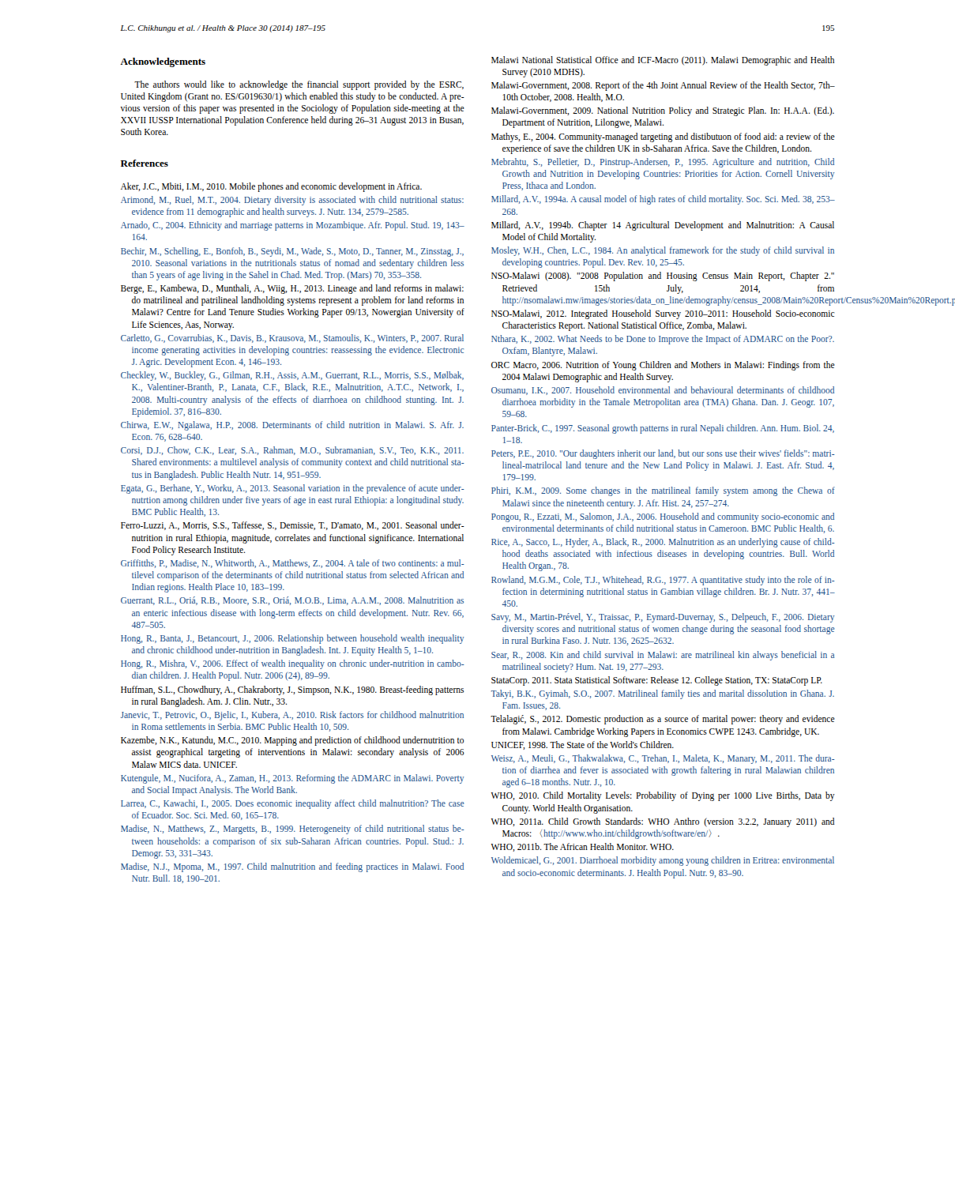L.C. Chikhungu et al. / Health & Place 30 (2014) 187–195 195
Acknowledgements
The authors would like to acknowledge the financial support provided by the ESRC, United Kingdom (Grant no. ES/G019630/1) which enabled this study to be conducted. A previous version of this paper was presented in the Sociology of Population side-meeting at the XXVII IUSSP International Population Conference held during 26–31 August 2013 in Busan, South Korea.
References
Aker, J.C., Mbiti, I.M., 2010. Mobile phones and economic development in Africa.
Arimond, M., Ruel, M.T., 2004. Dietary diversity is associated with child nutritional status: evidence from 11 demographic and health surveys. J. Nutr. 134, 2579–2585.
Arnado, C., 2004. Ethnicity and marriage patterns in Mozambique. Afr. Popul. Stud. 19, 143–164.
Bechir, M., Schelling, E., Bonfoh, B., Seydi, M., Wade, S., Moto, D., Tanner, M., Zinsstag, J., 2010. Seasonal variations in the nutritionals status of nomad and sedentary children less than 5 years of age living in the Sahel in Chad. Med. Trop. (Mars) 70, 353–358.
Berge, E., Kambewa, D., Munthali, A., Wiig, H., 2013. Lineage and land reforms in malawi: do matrilineal and patrilineal landholding systems represent a problem for land reforms in Malawi? Centre for Land Tenure Studies Working Paper 09/13, Nowergian University of Life Sciences, Aas, Norway.
Carletto, G., Covarrubias, K., Davis, B., Krausova, M., Stamoulis, K., Winters, P., 2007. Rural income generating activities in developing countries: reassessing the evidence. Electronic J. Agric. Development Econ. 4, 146–193.
Checkley, W., Buckley, G., Gilman, R.H., Assis, A.M., Guerrant, R.L., Morris, S.S., Mølbak, K., Valentiner-Branth, P., Lanata, C.F., Black, R.E., Malnutrition, A.T.C., Network, I., 2008. Multi-country analysis of the effects of diarrhoea on childhood stunting. Int. J. Epidemiol. 37, 816–830.
Chirwa, E.W., Ngalawa, H.P., 2008. Determinants of child nutrition in Malawi. S. Afr. J. Econ. 76, 628–640.
Corsi, D.J., Chow, C.K., Lear, S.A., Rahman, M.O., Subramanian, S.V., Teo, K.K., 2011. Shared environments: a multilevel analysis of community context and child nutritional status in Bangladesh. Public Health Nutr. 14, 951–959.
Egata, G., Berhane, Y., Worku, A., 2013. Seasonal variation in the prevalence of acute undernutrtion among children under five years of age in east rural Ethiopia: a longitudinal study. BMC Public Health, 13.
Ferro-Luzzi, A., Morris, S.S., Taffesse, S., Demissie, T., D'amato, M., 2001. Seasonal undernutrition in rural Ethiopia, magnitude, correlates and functional significance. International Food Policy Research Institute.
Griffitths, P., Madise, N., Whitworth, A., Matthews, Z., 2004. A tale of two continents: a multilevel comparison of the determinants of child nutritional status from selected African and Indian regions. Health Place 10, 183–199.
Guerrant, R.L., Oriá, R.B., Moore, S.R., Oriá, M.O.B., Lima, A.A.M., 2008. Malnutrition as an enteric infectious disease with long-term effects on child development. Nutr. Rev. 66, 487–505.
Hong, R., Banta, J., Betancourt, J., 2006. Relationship between household wealth inequality and chronic childhood under-nutrition in Bangladesh. Int. J. Equity Health 5, 1–10.
Hong, R., Mishra, V., 2006. Effect of wealth inequality on chronic under-nutrition in cambodian children. J. Health Popul. Nutr. 2006 (24), 89–99.
Huffman, S.L., Chowdhury, A., Chakraborty, J., Simpson, N.K., 1980. Breast-feeding patterns in rural Bangladesh. Am. J. Clin. Nutr., 33.
Janevic, T., Petrovic, O., Bjelic, I., Kubera, A., 2010. Risk factors for childhood malnutrition in Roma settlements in Serbia. BMC Public Health 10, 509.
Kazembe, N.K., Katundu, M.C., 2010. Mapping and prediction of childhood undernutrition to assist geographical targeting of interventions in Malawi: secondary analysis of 2006 Malaw MICS data. UNICEF.
Kutengule, M., Nucifora, A., Zaman, H., 2013. Reforming the ADMARC in Malawi. Poverty and Social Impact Analysis. The World Bank.
Larrea, C., Kawachi, I., 2005. Does economic inequality affect child malnutrition? The case of Ecuador. Soc. Sci. Med. 60, 165–178.
Madise, N., Matthews, Z., Margetts, B., 1999. Heterogeneity of child nutritional status between households: a comparison of six sub-Saharan African countries. Popul. Stud.: J. Demogr. 53, 331–343.
Madise, N.J., Mpoma, M., 1997. Child malnutrition and feeding practices in Malawi. Food Nutr. Bull. 18, 190–201.
Malawi National Statistical Office and ICF-Macro (2011). Malawi Demographic and Health Survey (2010 MDHS).
Malawi-Government, 2008. Report of the 4th Joint Annual Review of the Health Sector, 7th–10th October, 2008. Health, M.O.
Malawi-Government, 2009. National Nutrition Policy and Strategic Plan. In: H.A.A. (Ed.). Department of Nutrition, Lilongwe, Malawi.
Mathys, E., 2004. Community-managed targeting and distibutuon of food aid: a review of the experience of save the children UK in sb-Saharan Africa. Save the Children, London.
Mebrahtu, S., Pelletier, D., Pinstrup-Andersen, P., 1995. Agriculture and nutrition, Child Growth and Nutrition in Developing Countries: Priorities for Action. Cornell University Press, Ithaca and London.
Millard, A.V., 1994a. A causal model of high rates of child mortality. Soc. Sci. Med. 38, 253–268.
Millard, A.V., 1994b. Chapter 14 Agricultural Development and Malnutrition: A Causal Model of Child Mortality.
Mosley, W.H., Chen, L.C., 1984. An analytical framework for the study of child survival in developing countries. Popul. Dev. Rev. 10, 25–45.
NSO-Malawi (2008). "2008 Population and Housing Census Main Report, Chapter 2." Retrieved 15th July, 2014, from http://nsomalawi.mw/images/stories/data_on_line/demography/census_2008/Main%20Report/Census%20Main%20Report.pdf.
NSO-Malawi, 2012. Integrated Household Survey 2010–2011: Household Socio-economic Characteristics Report. National Statistical Office, Zomba, Malawi.
Nthara, K., 2002. What Needs to be Done to Improve the Impact of ADMARC on the Poor?. Oxfam, Blantyre, Malawi.
ORC Macro, 2006. Nutrition of Young Children and Mothers in Malawi: Findings from the 2004 Malawi Demographic and Health Survey.
Osumanu, I.K., 2007. Household environmental and behavioural determinants of childhood diarrhoea morbidity in the Tamale Metropolitan area (TMA) Ghana. Dan. J. Geogr. 107, 59–68.
Panter-Brick, C., 1997. Seasonal growth patterns in rural Nepali children. Ann. Hum. Biol. 24, 1–18.
Peters, P.E., 2010. "Our daughters inherit our land, but our sons use their wives' fields": matrilineal-matrilocal land tenure and the New Land Policy in Malawi. J. East. Afr. Stud. 4, 179–199.
Phiri, K.M., 2009. Some changes in the matrilineal family system among the Chewa of Malawi since the nineteenth century. J. Afr. Hist. 24, 257–274.
Pongou, R., Ezzati, M., Salomon, J.A., 2006. Household and community socio-economic and environmental determinants of child nutritional status in Cameroon. BMC Public Health, 6.
Rice, A., Sacco, L., Hyder, A., Black, R., 2000. Malnutrition as an underlying cause of childhood deaths associated with infectious diseases in developing countries. Bull. World Health Organ., 78.
Rowland, M.G.M., Cole, T.J., Whitehead, R.G., 1977. A quantitative study into the role of infection in determining nutritional status in Gambian village children. Br. J. Nutr. 37, 441–450.
Savy, M., Martin-Prével, Y., Traissac, P., Eymard-Duvernay, S., Delpeuch, F., 2006. Dietary diversity scores and nutritional status of women change during the seasonal food shortage in rural Burkina Faso. J. Nutr. 136, 2625–2632.
Sear, R., 2008. Kin and child survival in Malawi: are matrilineal kin always beneficial in a matrilineal society? Hum. Nat. 19, 277–293.
StataCorp. 2011. Stata Statistical Software: Release 12. College Station, TX: StataCorp LP.
Takyi, B.K., Gyimah, S.O., 2007. Matrilineal family ties and marital dissolution in Ghana. J. Fam. Issues, 28.
Telalagić, S., 2012. Domestic production as a source of marital power: theory and evidence from Malawi. Cambridge Working Papers in Economics CWPE 1243. Cambridge, UK.
UNICEF, 1998. The State of the World's Children.
Weisz, A., Meuli, G., Thakwalakwa, C., Trehan, I., Maleta, K., Manary, M., 2011. The duration of diarrhea and fever is associated with growth faltering in rural Malawian children aged 6–18 months. Nutr. J., 10.
WHO, 2010. Child Mortality Levels: Probability of Dying per 1000 Live Births, Data by County. World Health Organisation.
WHO, 2011a. Child Growth Standards: WHO Anthro (version 3.2.2, January 2011) and Macros: 〈http://www.who.int/childgrowth/software/en/〉.
WHO, 2011b. The African Health Monitor. WHO.
Woldemicael, G., 2001. Diarrhoeal morbidity among young children in Eritrea: environmental and socio-economic determinants. J. Health Popul. Nutr. 9, 83–90.